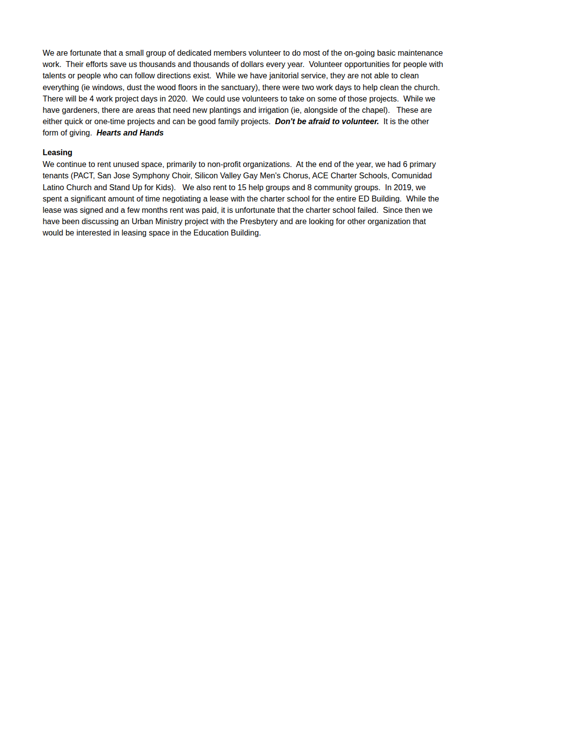We are fortunate that a small group of dedicated members volunteer to do most of the on-going basic maintenance work. Their efforts save us thousands and thousands of dollars every year. Volunteer opportunities for people with talents or people who can follow directions exist. While we have janitorial service, they are not able to clean everything (ie windows, dust the wood floors in the sanctuary), there were two work days to help clean the church. There will be 4 work project days in 2020. We could use volunteers to take on some of those projects. While we have gardeners, there are areas that need new plantings and irrigation (ie, alongside of the chapel). These are either quick or one-time projects and can be good family projects. Don't be afraid to volunteer. It is the other form of giving. Hearts and Hands
Leasing
We continue to rent unused space, primarily to non-profit organizations. At the end of the year, we had 6 primary tenants (PACT, San Jose Symphony Choir, Silicon Valley Gay Men's Chorus, ACE Charter Schools, Comunidad Latino Church and Stand Up for Kids). We also rent to 15 help groups and 8 community groups. In 2019, we spent a significant amount of time negotiating a lease with the charter school for the entire ED Building. While the lease was signed and a few months rent was paid, it is unfortunate that the charter school failed. Since then we have been discussing an Urban Ministry project with the Presbytery and are looking for other organization that would be interested in leasing space in the Education Building.